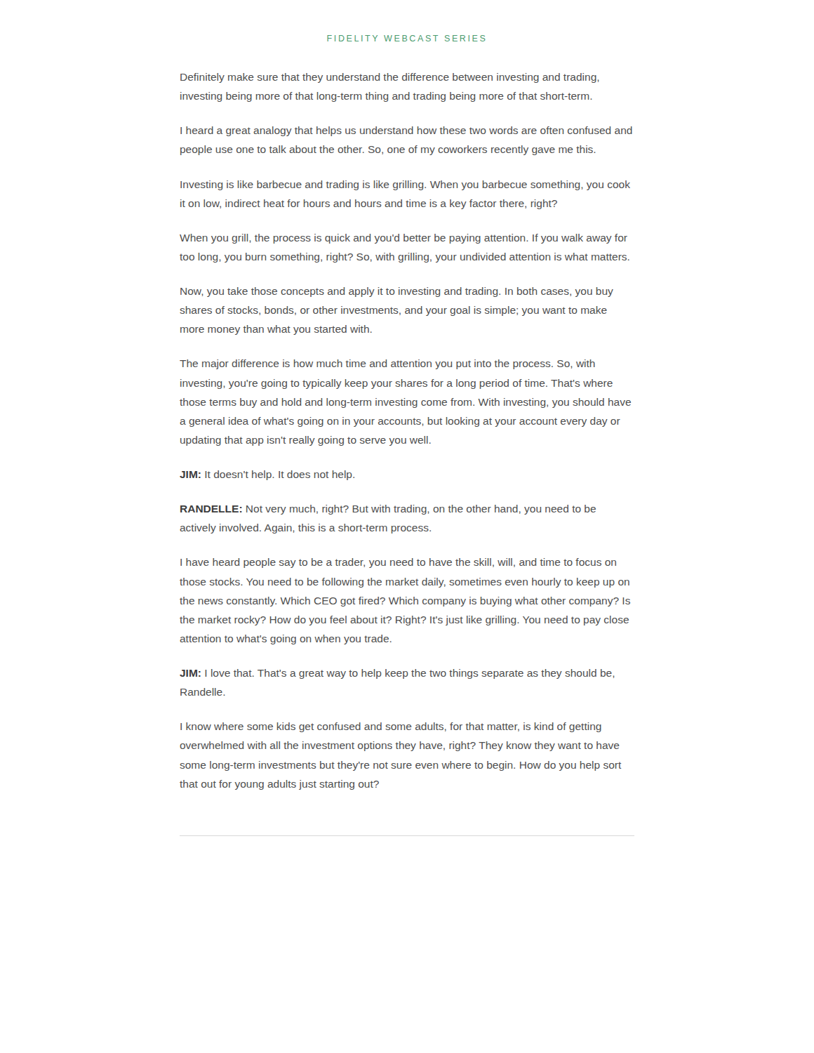Fidelity Webcast Series
Definitely make sure that they understand the difference between investing and trading, investing being more of that long-term thing and trading being more of that short-term.
I heard a great analogy that helps us understand how these two words are often confused and people use one to talk about the other. So, one of my coworkers recently gave me this.
Investing is like barbecue and trading is like grilling. When you barbecue something, you cook it on low, indirect heat for hours and hours and time is a key factor there, right?
When you grill, the process is quick and you'd better be paying attention. If you walk away for too long, you burn something, right? So, with grilling, your undivided attention is what matters.
Now, you take those concepts and apply it to investing and trading. In both cases, you buy shares of stocks, bonds, or other investments, and your goal is simple; you want to make more money than what you started with.
The major difference is how much time and attention you put into the process. So, with investing, you're going to typically keep your shares for a long period of time. That's where those terms buy and hold and long-term investing come from. With investing, you should have a general idea of what's going on in your accounts, but looking at your account every day or updating that app isn't really going to serve you well.
JIM: It doesn't help. It does not help.
RANDELLE: Not very much, right? But with trading, on the other hand, you need to be actively involved. Again, this is a short-term process.
I have heard people say to be a trader, you need to have the skill, will, and time to focus on those stocks. You need to be following the market daily, sometimes even hourly to keep up on the news constantly. Which CEO got fired? Which company is buying what other company? Is the market rocky? How do you feel about it? Right? It's just like grilling. You need to pay close attention to what's going on when you trade.
JIM: I love that. That's a great way to help keep the two things separate as they should be, Randelle.
I know where some kids get confused and some adults, for that matter, is kind of getting overwhelmed with all the investment options they have, right? They know they want to have some long-term investments but they're not sure even where to begin. How do you help sort that out for young adults just starting out?